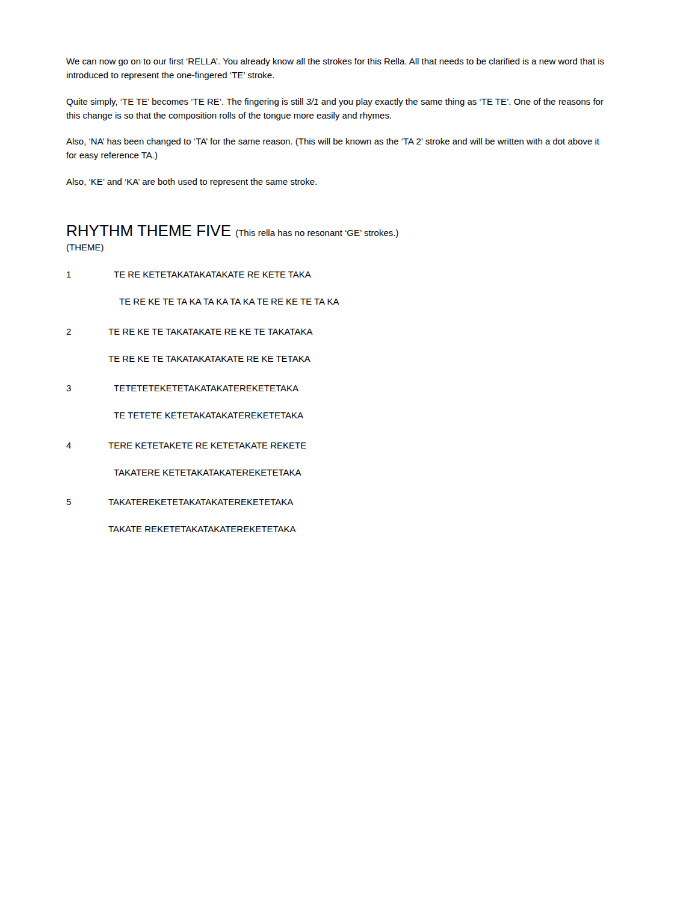We can now go on to our first ‘RELLA’. You already know all the strokes for this Rella. All that needs to be clarified is a new word that is introduced to represent the one-fingered ‘TE’ stroke.
Quite simply, ‘TE TE’ becomes ‘TE RE’. The fingering is still 3/1 and you play exactly the same thing as ‘TE TE’. One of the reasons for this change is so that the composition rolls of the tongue more easily and rhymes.
Also, ‘NA’ has been changed to ‘TA’ for the same reason. (This will be known as the ‘TA 2’ stroke and will be written with a dot above it for easy reference TA.)
Also, ‘KE’ and ‘KA’ are both used to represent the same stroke.
RHYTHM THEME FIVE (This rella has no resonant ‘GE’ strokes.)
(THEME)
1 TE RE KETETAKATAKATAKATE RE KETE TAKA TE RE KE TE TA KA TA KA TA KA TE RE KE TE TA KA
2 TE RE KE TE TAKATAKATE RE KE TE TAKATAKA TE RE KE TE TAKATAKATAKATE RE KE TETAKA
3 TETETETEKETETAKATAKATEREKETETAKA TE TETETE KETETAKATAKATEREKETETAKA
4 TERE KETETAKETE RE KETETAKATE REKETE TAKATERE KETETAKATAKATEREKETETAKA
5 TAKATEREKETETAKATAKATEREKETETAKA TAKATE REKETETAKATAKATEREKETETAKA